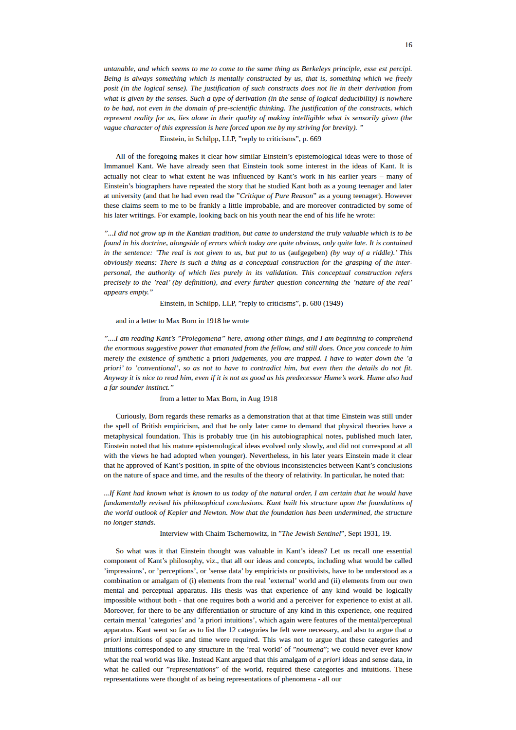16
untanable, and which seems to me to come to the same thing as Berkeleys principle, esse est percipi. Being is always something which is mentally constructed by us, that is, something which we freely posit (in the logical sense). The justification of such constructs does not lie in their derivation from what is given by the senses. Such a type of derivation (in the sense of logical deducibility) is nowhere to be had, not even in the domain of pre-scientific thinking. The justification of the constructs, which represent reality for us, lies alone in their quality of making intelligible what is sensorily given (the vague character of this expression is here forced upon me by my striving for brevity). ”
Einstein, in Schilpp, LLP, ”reply to criticisms”, p. 669
All of the foregoing makes it clear how similar Einstein’s epistemological ideas were to those of Immanuel Kant. We have already seen that Einstein took some interest in the ideas of Kant. It is actually not clear to what extent he was influenced by Kant’s work in his earlier years – many of Einstein’s biographers have repeated the story that he studied Kant both as a young teenager and later at university (and that he had even read the ”Critique of Pure Reason” as a young teenager). However these claims seem to me to be frankly a little improbable, and are moreover contradicted by some of his later writings. For example, looking back on his youth near the end of his life he wrote:
”...I did not grow up in the Kantian tradition, but came to understand the truly valuable which is to be found in his doctrine, alongside of errors which today are quite obvious, only quite late. It is contained in the sentence: ’The real is not given to us, but put to us (aufgegeben) (by way of a riddle).’ This obviously means: There is such a thing as a conceptual construction for the grasping of the inter-personal, the authority of which lies purely in its validation. This conceptual construction refers precisely to the ’real’ (by definition), and every further question concerning the ’nature of the real’ appears empty.”
Einstein, in Schilpp, LLP, ”reply to criticisms”, p. 680 (1949)
and in a letter to Max Born in 1918 he wrote
”....I am reading Kant’s ”Prolegomena” here, among other things, and I am beginning to comprehend the enormous suggestive power that emanated from the fellow, and still does. Once you concede to him merely the existence of synthetic a priori judgements, you are trapped. I have to water down the ’a priori’ to ’conventional’, so as not to have to contradict him, but even then the details do not fit. Anyway it is nice to read him, even if it is not as good as his predecessor Hume’s work. Hume also had a far sounder instinct.”
from a letter to Max Born, in Aug 1918
Curiously, Born regards these remarks as a demonstration that at that time Einstein was still under the spell of British empiricism, and that he only later came to demand that physical theories have a metaphysical foundation. This is probably true (in his autobiographical notes, published much later, Einstein noted that his mature epistemological ideas evolved only slowly, and did not correspond at all with the views he had adopted when younger). Nevertheless, in his later years Einstein made it clear that he approved of Kant’s position, in spite of the obvious inconsistencies between Kant’s conclusions on the nature of space and time, and the results of the theory of relativity. In particular, he noted that:
...If Kant had known what is known to us today of the natural order, I am certain that he would have fundamentally revised his philosophical conclusions. Kant built his structure upon the foundations of the world outlook of Kepler and Newton. Now that the foundation has been undermined, the structure no longer stands.
Interview with Chaim Tschernowitz, in ”The Jewish Sentinel”, Sept 1931, 19.
So what was it that Einstein thought was valuable in Kant’s ideas? Let us recall one essential component of Kant’s philosophy, viz., that all our ideas and concepts, including what would be called ’impressions’, or ’perceptions’, or ’sense data’ by empiricists or positivists, have to be understood as a combination or amalgam of (i) elements from the real ’external’ world and (ii) elements from our own mental and perceptual apparatus. His thesis was that experience of any kind would be logically impossible without both - that one requires both a world and a perceiver for experience to exist at all. Moreover, for there to be any differentiation or structure of any kind in this experience, one required certain mental ’categories’ and ’a priori intuitions’, which again were features of the mental/perceptual apparatus. Kant went so far as to list the 12 categories he felt were necessary, and also to argue that a priori intuitions of space and time were required. This was not to argue that these categories and intuitions corresponded to any structure in the ’real world’ of ”noumena”; we could never ever know what the real world was like. Instead Kant argued that this amalgam of a priori ideas and sense data, in what he called our ”representations” of the world, required these categories and intuitions. These representations were thought of as being representations of phenomena - all our